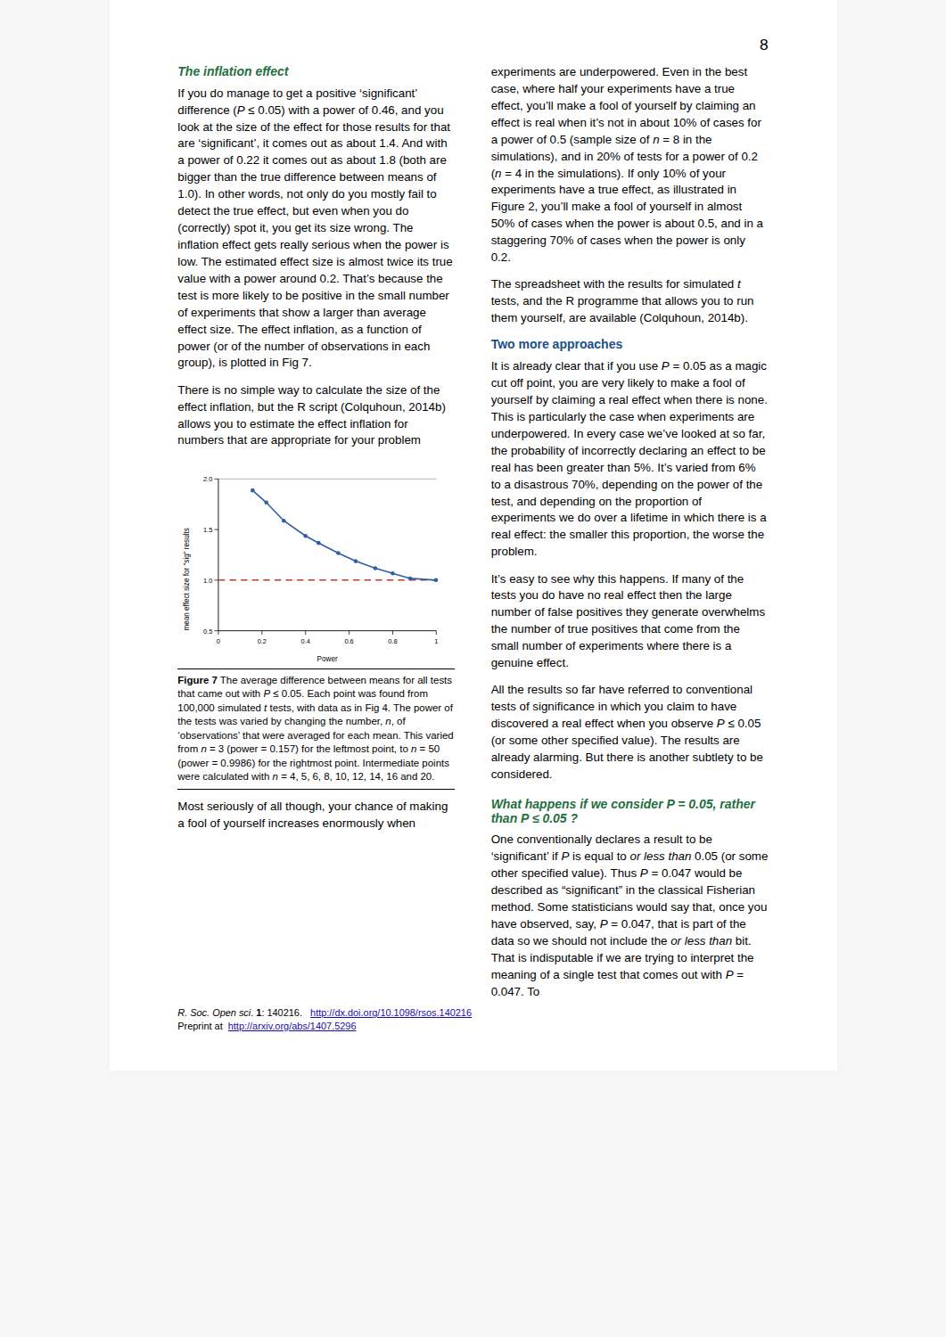8
The inflation effect
If you do manage to get a positive ‘significant’ difference (P ≤ 0.05) with a power of 0.46, and you look at the size of the effect for those results for that are ‘significant’, it comes out as about 1.4. And with a power of 0.22 it comes out as about 1.8 (both are bigger than the true difference between means of 1.0). In other words, not only do you mostly fail to detect the true effect, but even when you do (correctly) spot it, you get its size wrong. The inflation effect gets really serious when the power is low. The estimated effect size is almost twice its true value with a power around 0.2. That’s because the test is more likely to be positive in the small number of experiments that show a larger than average effect size. The effect inflation, as a function of power (or of the number of observations in each group), is plotted in Fig 7.
There is no simple way to calculate the size of the effect inflation, but the R script (Colquhoun, 2014b) allows you to estimate the effect inflation for numbers that are appropriate for your problem
2.0 1.5 1.0 0.5 0 0.2 0.4 0.6 0.8 1 Power mean effect size for "sig" results
Figure 7 The average difference between means for all tests that came out with P ≤ 0.05. Each point was found from 100,000 simulated t tests, with data as in Fig 4. The power of the tests was varied by changing the number, n, of ‘observations’ that were averaged for each mean. This varied from n = 3 (power = 0.157) for the leftmost point, to n = 50 (power = 0.9986) for the rightmost point. Intermediate points were calculated with n = 4, 5, 6, 8, 10, 12, 14, 16 and 20.
Most seriously of all though, your chance of making a fool of yourself increases enormously when
experiments are underpowered. Even in the best case, where half your experiments have a true effect, you’ll make a fool of yourself by claiming an effect is real when it’s not in about 10% of cases for a power of 0.5 (sample size of n = 8 in the simulations), and in 20% of tests for a power of 0.2 (n = 4 in the simulations). If only 10% of your experiments have a true effect, as illustrated in Figure 2, you’ll make a fool of yourself in almost 50% of cases when the power is about 0.5, and in a staggering 70% of cases when the power is only 0.2.
The spreadsheet with the results for simulated t tests, and the R programme that allows you to run them yourself, are available (Colquhoun, 2014b).
Two more approaches
It is already clear that if you use P = 0.05 as a magic cut off point, you are very likely to make a fool of yourself by claiming a real effect when there is none. This is particularly the case when experiments are underpowered. In every case we’ve looked at so far, the probability of incorrectly declaring an effect to be real has been greater than 5%. It’s varied from 6% to a disastrous 70%, depending on the power of the test, and depending on the proportion of experiments we do over a lifetime in which there is a real effect: the smaller this proportion, the worse the problem.
It’s easy to see why this happens. If many of the tests you do have no real effect then the large number of false positives they generate overwhelms the number of true positives that come from the small number of experiments where there is a genuine effect.
All the results so far have referred to conventional tests of significance in which you claim to have discovered a real effect when you observe P ≤ 0.05 (or some other specified value). The results are already alarming. But there is another subtlety to be considered.
What happens if we consider P = 0.05, rather than P ≤ 0.05 ?
One conventionally declares a result to be ‘significant’ if P is equal to or less than 0.05 (or some other specified value). Thus P = 0.047 would be described as “significant” in the classical Fisherian method. Some statisticians would say that, once you have observed, say, P = 0.047, that is part of the data so we should not include the or less than bit. That is indisputable if we are trying to interpret the meaning of a single test that comes out with P = 0.047. To
R. Soc. Open sci. 1: 140216. http://dx.doi.org/10.1098/rsos.140216
Preprint at http://arxiv.org/abs/1407.5296